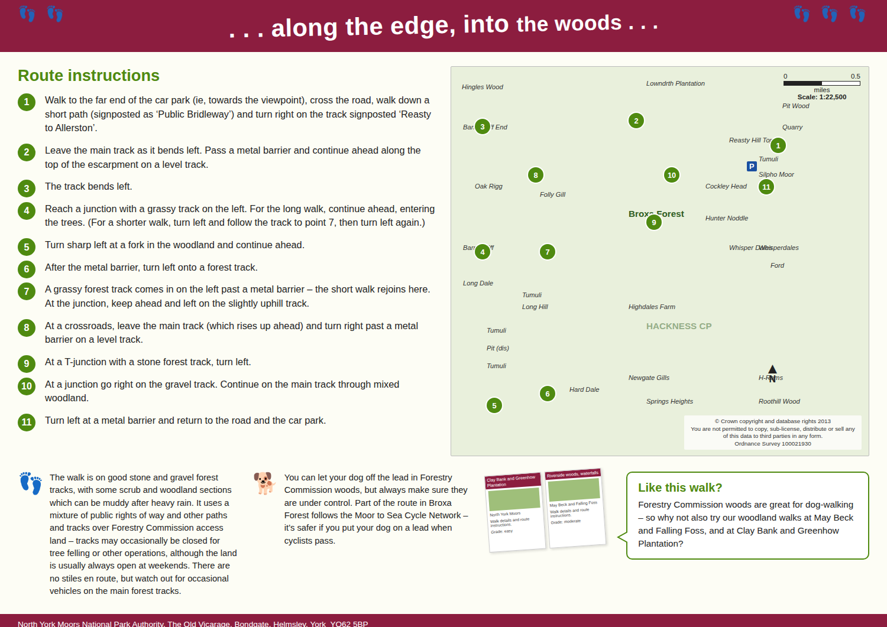👣 👣 👣 👣 👣
. . . along the edge, into the woods . . .
Route instructions
Walk to the far end of the car park (ie, towards the viewpoint), cross the road, walk down a short path (signposted as ‘Public Bridleway’) and turn right on the track signposted ‘Reasty to Allerston’.
Leave the main track as it bends left. Pass a metal barrier and continue ahead along the top of the escarpment on a level track.
The track bends left.
Reach a junction with a grassy track on the left. For the long walk, continue ahead, entering the trees. (For a shorter walk, turn left and follow the track to point 7, then turn left again.)
Turn sharp left at a fork in the woodland and continue ahead.
After the metal barrier, turn left onto a forest track.
A grassy forest track comes in on the left past a metal barrier – the short walk rejoins here. At the junction, keep ahead and left on the slightly uphill track.
At a crossroads, leave the main track (which rises up ahead) and turn right past a metal barrier on a level track.
At a T-junction with a stone forest track, turn left.
At a junction go right on the gravel track. Continue on the main track through mixed woodland.
Turn left at a metal barrier and return to the road and the car park.
00.5
miles
Scale: 1:22,500
Hingles Wood Lowndrth Plantation Pit Wood Quarry Reasty Hill Top Tumuli Silpho Moor Cockley Head Barns Cliff End Oak Rigg Folly Gill Hunter Noddle Whisperdales Ford Barns Cliff Long Dale Tumuli Long Hill Highdales Farm Tumuli Pit (dis) Tumuli Newgate Gills Hard Dale Springs Heights Roothill Wood H-Rams Whisper Dales Broxa Forest HACKNESS CP 1 2 3 4 5 6 7 8 9 10 11 P
▲
N
© Crown copyright and database rights 2013
You are not permitted to copy, sub-license, distribute or sell any of this data to third parties in any form.
Ordnance Survey 100021930
👣 The walk is on good stone and gravel forest tracks, with some scrub and woodland sections which can be muddy after heavy rain. It uses a mixture of public rights of way and other paths and tracks over Forestry Commission access land – tracks may occasionally be closed for tree felling or other operations, although the land is usually always open at weekends. There are no stiles en route, but watch out for occasional vehicles on the main forest tracks.
🐕 You can let your dog off the lead in Forestry Commission woods, but always make sure they are under control. Part of the route in Broxa Forest follows the Moor to Sea Cycle Network – it’s safer if you put your dog on a lead when cyclists pass.
Clay Bank and Greenhow Plantation
North York Moors
Walk details and route instructions.
Grade: easy
Riverside woods, waterfalls
May Beck and Falling Foss
Walk details and route instructions.
Grade: moderate
Like this walk?
Forestry Commission woods are great for dog-walking – so why not also try our woodland walks at May Beck and Falling Foss, and at Clay Bank and Greenhow Plantation?
North York Moors National Park Authority, The Old Vicarage, Bondgate, Helmsley, York YO62 5BP